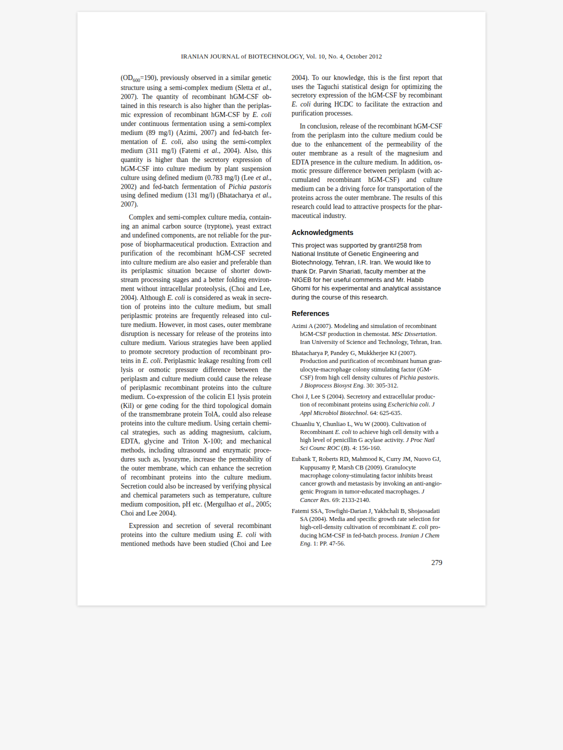IRANIAN JOURNAL of BIOTECHNOLOGY, Vol. 10, No. 4, October 2012
(OD600=190), previously observed in a similar genetic structure using a semi-complex medium (Sletta et al., 2007). The quantity of recombinant hGM-CSF obtained in this research is also higher than the periplasmic expression of recombinant hGM-CSF by E. coli under continuous fermentation using a semi-complex medium (89 mg/l) (Azimi, 2007) and fed-batch fermentation of E. coli, also using the semi-complex medium (311 mg/l) (Fatemi et al., 2004). Also, this quantity is higher than the secretory expression of hGM-CSF into culture medium by plant suspension culture using defined medium (0.783 mg/l) (Lee et al., 2002) and fed-batch fermentation of Pichia pastoris using defined medium (131 mg/l) (Bhatacharya et al., 2007).
Complex and semi-complex culture media, containing an animal carbon source (tryptone), yeast extract and undefined components, are not reliable for the purpose of biopharmaceutical production. Extraction and purification of the recombinant hGM-CSF secreted into culture medium are also easier and preferable than its periplasmic situation because of shorter down-stream processing stages and a better folding environment without intracellular proteolysis, (Choi and Lee, 2004). Although E. coli is considered as weak in secretion of proteins into the culture medium, but small periplasmic proteins are frequently released into culture medium. However, in most cases, outer membrane disruption is necessary for release of the proteins into culture medium. Various strategies have been applied to promote secretory production of recombinant proteins in E. coli. Periplasmic leakage resulting from cell lysis or osmotic pressure difference between the periplasm and culture medium could cause the release of periplasmic recombinant proteins into the culture medium. Co-expression of the colicin E1 lysis protein (Kil) or gene coding for the third topological domain of the transmembrane protein TolA, could also release proteins into the culture medium. Using certain chemical strategies, such as adding magnesium, calcium, EDTA, glycine and Triton X-100; and mechanical methods, including ultrasound and enzymatic procedures such as, lysozyme, increase the permeability of the outer membrane, which can enhance the secretion of recombinant proteins into the culture medium. Secretion could also be increased by verifying physical and chemical parameters such as temperature, culture medium composition, pH etc. (Mergulhao et al., 2005; Choi and Lee 2004).
Expression and secretion of several recombinant proteins into the culture medium using E. coli with mentioned methods have been studied (Choi and Lee 2004). To our knowledge, this is the first report that uses the Taguchi statistical design for optimizing the secretory expression of the hGM-CSF by recombinant E. coli during HCDC to facilitate the extraction and purification processes.
In conclusion, release of the recombinant hGM-CSF from the periplasm into the culture medium could be due to the enhancement of the permeability of the outer membrane as a result of the magnesium and EDTA presence in the culture medium. In addition, osmotic pressure difference between periplasm (with accumulated recombinant hGM-CSF) and culture medium can be a driving force for transportation of the proteins across the outer membrane. The results of this research could lead to attractive prospects for the pharmaceutical industry.
Acknowledgments
This project was supported by grant#258 from National Institute of Genetic Engineering and Biotechnology, Tehran, I.R. Iran. We would like to thank Dr. Parvin Shariati, faculty member at the NIGEB for her useful comments and Mr. Habib Ghomi for his experimental and analytical assistance during the course of this research.
References
Azimi A (2007). Modeling and simulation of recombinant hGM-CSF production in chemostat. MSc Dissertation. Iran University of Science and Technology, Tehran, Iran.
Bhatacharya P, Pandey G, Mukkherjee KJ (2007). Production and purification of recombinant human granulocyte-macrophage colony stimulating factor (GM-CSF) from high cell density cultures of Pichia pastoris. J Bioprocess Biosyst Eng. 30: 305-312.
Choi J, Lee S (2004). Secretory and extracellular production of recombinant proteins using Escherichia coli. J Appl Microbiol Biotechnol. 64: 625-635.
Chuanliu Y, Chunliao L, Wu W (2000). Cultivation of Recombinant E. coli to achieve high cell density with a high level of penicillin G acylase activity. J Proc Natl Sci Counc ROC (B). 4: 156-160.
Eubank T, Roberts RD, Mahmood K, Curry JM, Nuovo GJ, Kuppusamy P, Marsh CB (2009). Granulocyte macrophage colony-stimulating factor inhibits breast cancer growth and metastasis by invoking an anti-angiogenic Program in tumor-educated macrophages. J Cancer Res. 69: 2133-2140.
Fatemi SSA, Towfighi-Darian J, Yakhchali B, Shojaosadati SA (2004). Media and specific growth rate selection for high-cell-density cultivation of recombinant E. coli producing hGM-CSF in fed-batch process. Iranian J Chem Eng. 1: PP. 47-56.
279